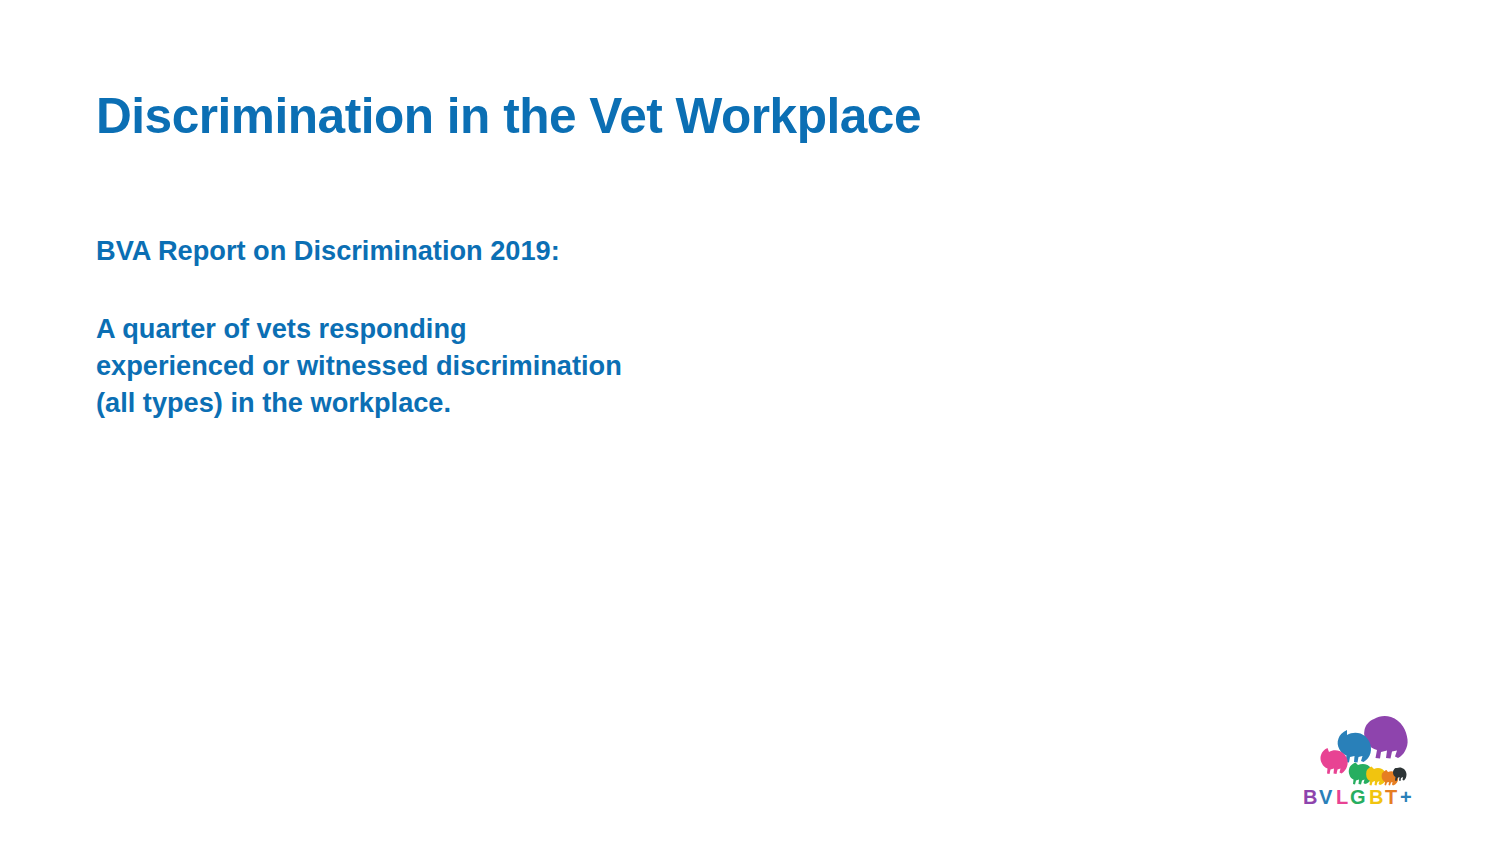Discrimination in the Vet Workplace
BVA Report on Discrimination 2019:
A quarter of vets responding experienced or witnessed discrimination (all types) in the workplace.
B V L G B T +